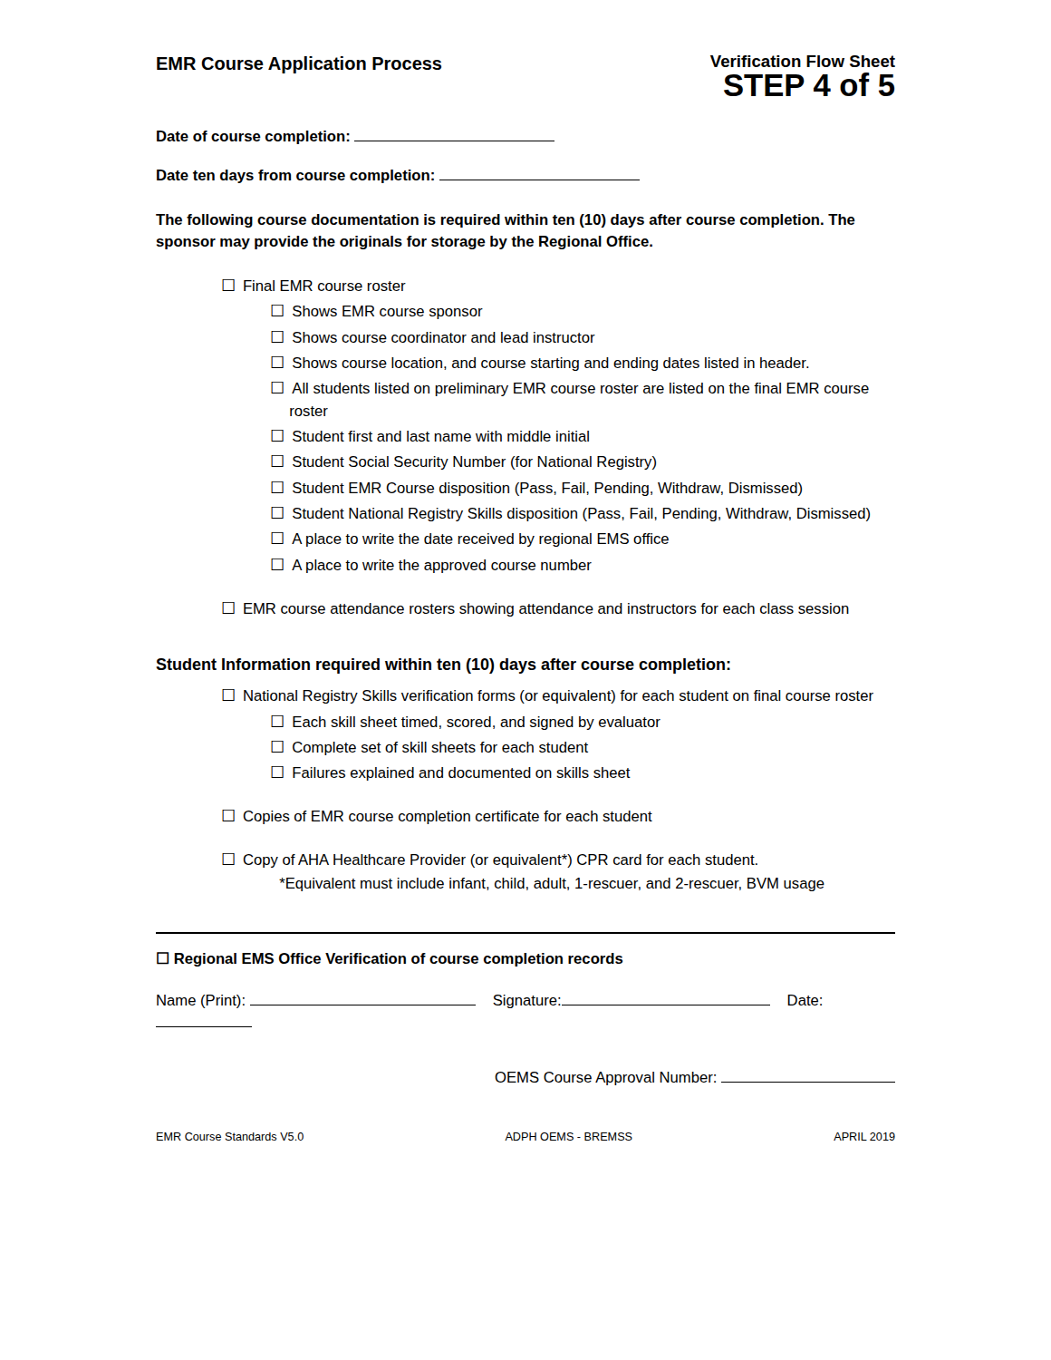EMR Course Application Process
Verification Flow Sheet STEP 4 of 5
Date of course completion:
Date ten days from course completion:
The following course documentation is required within ten (10) days after course completion. The sponsor may provide the originals for storage by the Regional Office.
Final EMR course roster
Shows EMR course sponsor
Shows course coordinator and lead instructor
Shows course location, and course starting and ending dates listed in header.
All students listed on preliminary EMR course roster are listed on the final EMR course roster
Student first and last name with middle initial
Student Social Security Number (for National Registry)
Student EMR Course disposition (Pass, Fail, Pending, Withdraw, Dismissed)
Student National Registry Skills disposition (Pass, Fail, Pending, Withdraw, Dismissed)
A place to write the date received by regional EMS office
A place to write the approved course number
EMR course attendance rosters showing attendance and instructors for each class session
Student Information required within ten (10) days after course completion:
National Registry Skills verification forms (or equivalent) for each student on final course roster
Each skill sheet timed, scored, and signed by evaluator
Complete set of skill sheets for each student
Failures explained and documented on skills sheet
Copies of EMR course completion certificate for each student
Copy of AHA Healthcare Provider (or equivalent*) CPR card for each student.
*Equivalent must include infant, child, adult, 1-rescuer, and 2-rescuer, BVM usage
☐ Regional EMS Office Verification of course completion records
Name (Print): Signature: Date:
OEMS Course Approval Number:
EMR Course Standards V5.0 ADPH OEMS - BREMSS APRIL 2019